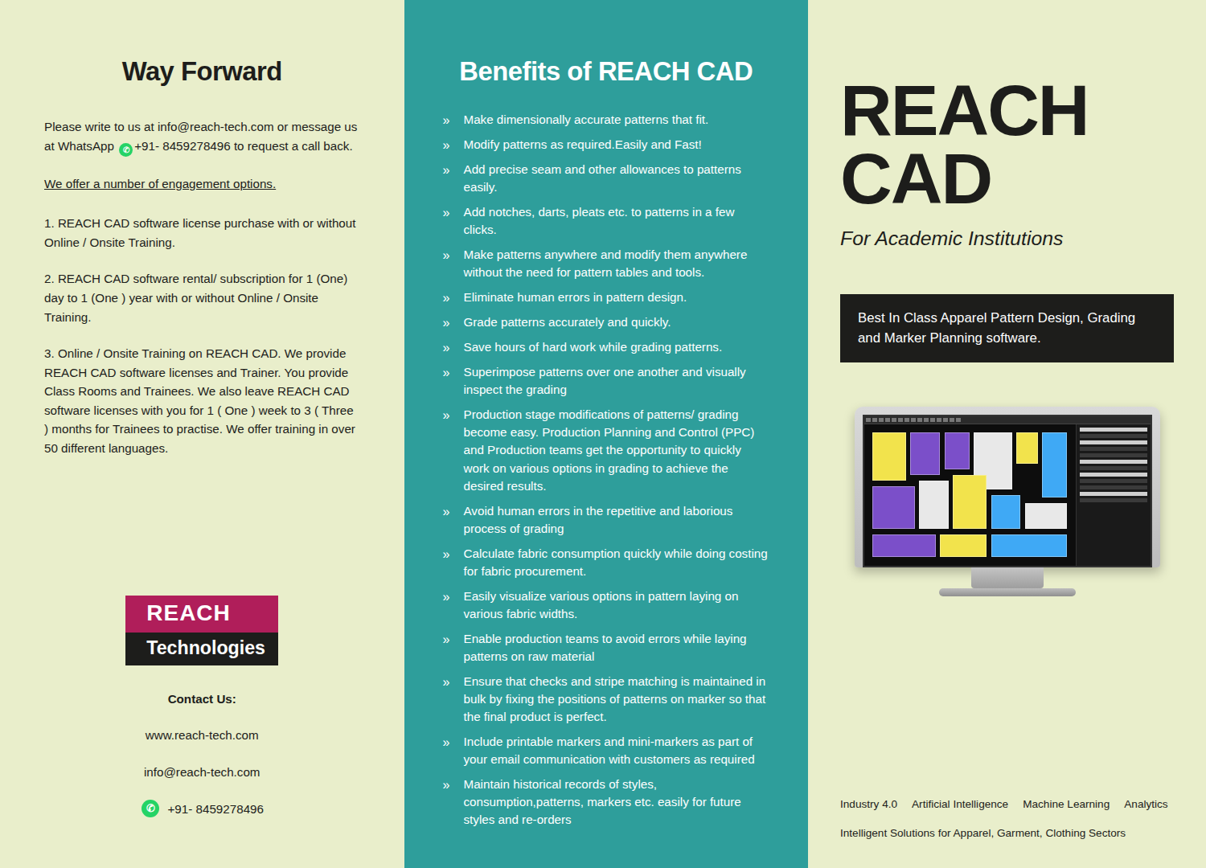Way Forward
Please write to us at info@reach-tech.com or message us at WhatsApp ✆+91- 8459278496 to request a call back.
We offer a number of engagement options.
1. REACH CAD software license purchase with or without Online / Onsite Training.
2. REACH CAD software rental/ subscription for 1 (One) day to 1 (One ) year with or without Online / Onsite Training.
3. Online / Onsite Training on REACH CAD. We provide REACH CAD software licenses and Trainer. You provide Class Rooms and Trainees. We also leave REACH CAD software licenses with you for 1 ( One ) week to 3 ( Three ) months for Trainees to practise. We offer training in over 50 different languages.
REACH Technologies
Contact Us:
www.reach-tech.com
info@reach-tech.com
✆+91- 8459278496
Benefits of REACH CAD
Make dimensionally accurate patterns that fit.
Modify patterns as required.Easily and Fast!
Add precise seam and other allowances to patterns easily.
Add notches, darts, pleats etc. to patterns in a few clicks.
Make patterns anywhere and modify them anywhere without the need for pattern tables and tools.
Eliminate human errors in pattern design.
Grade patterns accurately and quickly.
Save hours of hard work while grading patterns.
Superimpose patterns over one another and visually inspect the grading
Production stage modifications of patterns/ grading become easy. Production Planning and Control (PPC) and Production teams get the opportunity to quickly work on various options in grading to achieve the desired results.
Avoid human errors in the repetitive and laborious process of grading
Calculate fabric consumption quickly while doing costing for fabric procurement.
Easily visualize various options in pattern laying on various fabric widths.
Enable production teams to avoid errors while laying patterns on raw material
Ensure that checks and stripe matching is maintained in bulk by fixing the positions of patterns on marker so that the final product is perfect.
Include printable markers and mini-markers as part of your email communication with customers as required
Maintain historical records of styles, consumption,patterns, markers etc. easily for future styles and re-orders
REACH
CAD
For Academic Institutions
Best In Class Apparel Pattern Design, Grading and Marker Planning software.
Industry 4.0 Artificial Intelligence Machine Learning Analytics
Intelligent Solutions for Apparel, Garment, Clothing Sectors